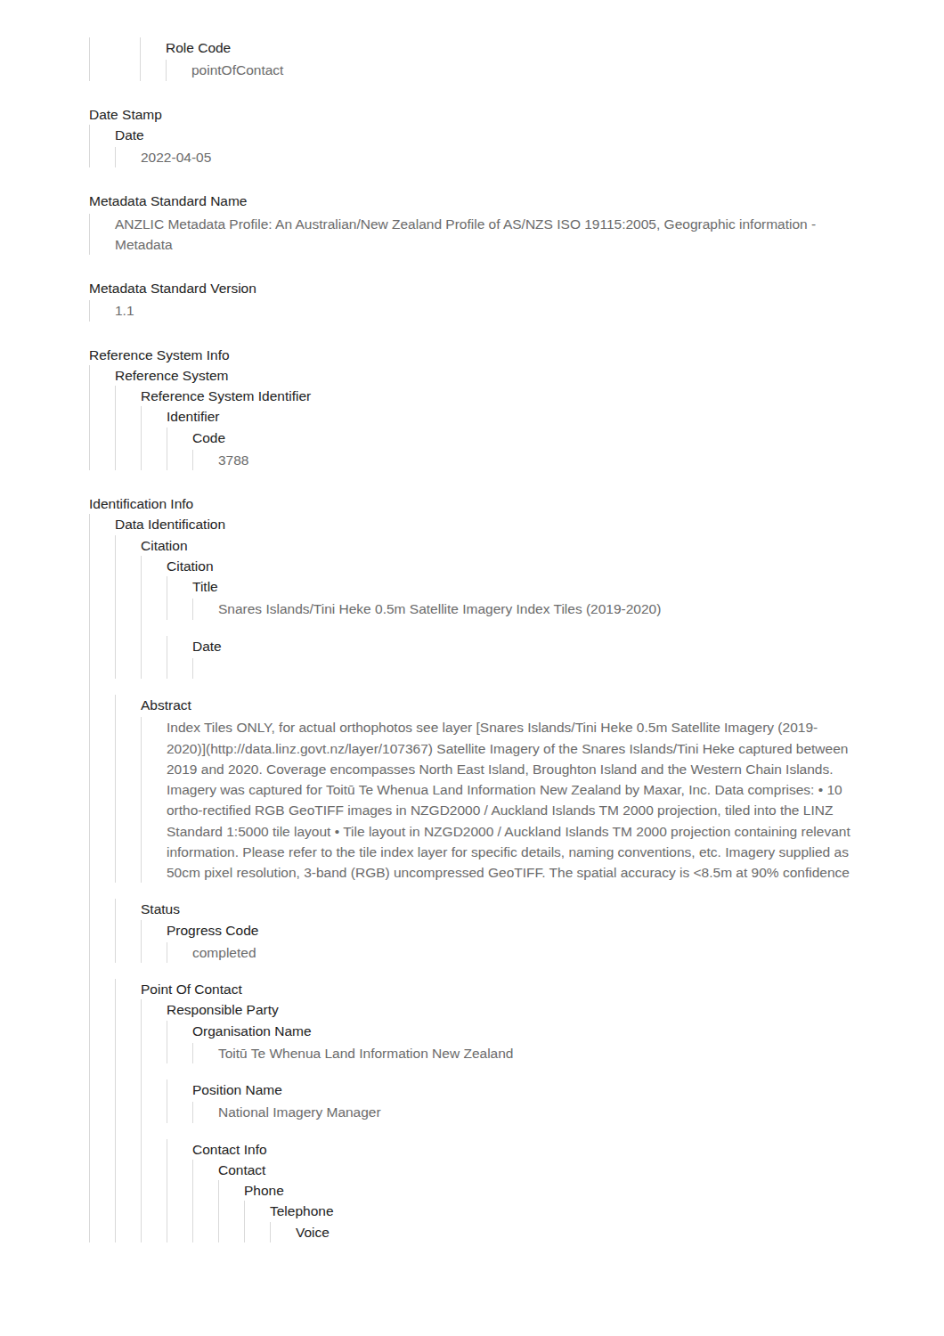Role Code pointOfContact
Date Stamp
Date 2022-04-05
Metadata Standard Name
ANZLIC Metadata Profile: An Australian/New Zealand Profile of AS/NZS ISO 19115:2005, Geographic information - Metadata
Metadata Standard Version 1.1
Reference System Info
Reference System
Reference System Identifier
Identifier
Code 3788
Identification Info
Data Identification
Citation
Citation
Title Snares Islands/Tini Heke 0.5m Satellite Imagery Index Tiles (2019-2020)
Date
Abstract
Index Tiles ONLY, for actual orthophotos see layer [Snares Islands/Tini Heke 0.5m Satellite Imagery (2019-2020)](http://data.linz.govt.nz/layer/107367) Satellite Imagery of the Snares Islands/Tini Heke captured between 2019 and 2020. Coverage encompasses North East Island, Broughton Island and the Western Chain Islands. Imagery was captured for Toitū Te Whenua Land Information New Zealand by Maxar, Inc. Data comprises: • 10 ortho-rectified RGB GeoTIFF images in NZGD2000 / Auckland Islands TM 2000 projection, tiled into the LINZ Standard 1:5000 tile layout • Tile layout in NZGD2000 / Auckland Islands TM 2000 projection containing relevant information. Please refer to the tile index layer for specific details, naming conventions, etc. Imagery supplied as 50cm pixel resolution, 3-band (RGB) uncompressed GeoTIFF. The spatial accuracy is <8.5m at 90% confidence
Status
Progress Code completed
Point Of Contact
Responsible Party
Organisation Name Toitū Te Whenua Land Information New Zealand
Position Name National Imagery Manager
Contact Info
Contact
Phone
Telephone
Voice